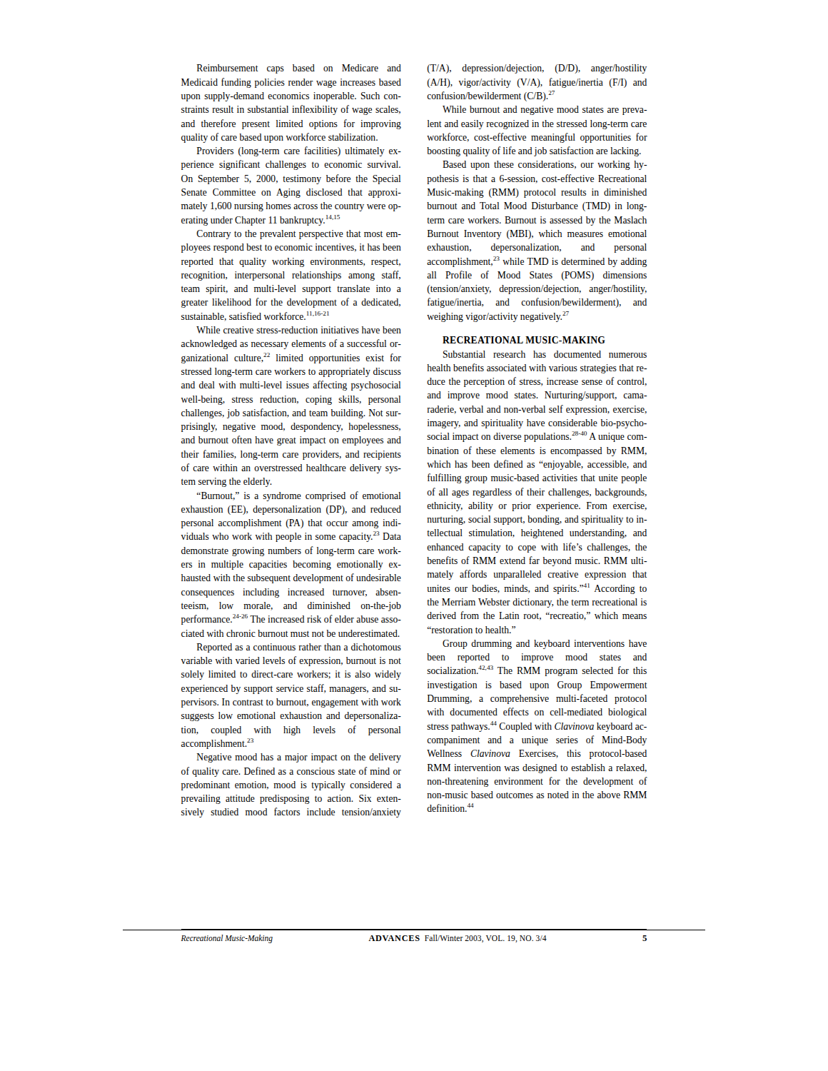Reimbursement caps based on Medicare and Medicaid funding policies render wage increases based upon supply-demand economics inoperable. Such constraints result in substantial inflexibility of wage scales, and therefore present limited options for improving quality of care based upon workforce stabilization.
Providers (long-term care facilities) ultimately experience significant challenges to economic survival. On September 5, 2000, testimony before the Special Senate Committee on Aging disclosed that approximately 1,600 nursing homes across the country were operating under Chapter 11 bankruptcy.14,15
Contrary to the prevalent perspective that most employees respond best to economic incentives, it has been reported that quality working environments, respect, recognition, interpersonal relationships among staff, team spirit, and multi-level support translate into a greater likelihood for the development of a dedicated, sustainable, satisfied workforce.11,16-21
While creative stress-reduction initiatives have been acknowledged as necessary elements of a successful organizational culture,22 limited opportunities exist for stressed long-term care workers to appropriately discuss and deal with multi-level issues affecting psychosocial well-being, stress reduction, coping skills, personal challenges, job satisfaction, and team building. Not surprisingly, negative mood, despondency, hopelessness, and burnout often have great impact on employees and their families, long-term care providers, and recipients of care within an overstressed healthcare delivery system serving the elderly.
“Burnout,” is a syndrome comprised of emotional exhaustion (EE), depersonalization (DP), and reduced personal accomplishment (PA) that occur among individuals who work with people in some capacity.23 Data demonstrate growing numbers of long-term care workers in multiple capacities becoming emotionally exhausted with the subsequent development of undesirable consequences including increased turnover, absenteeism, low morale, and diminished on-the-job performance.24-26 The increased risk of elder abuse associated with chronic burnout must not be underestimated.
Reported as a continuous rather than a dichotomous variable with varied levels of expression, burnout is not solely limited to direct-care workers; it is also widely experienced by support service staff, managers, and supervisors. In contrast to burnout, engagement with work suggests low emotional exhaustion and depersonalization, coupled with high levels of personal accomplishment.23
Negative mood has a major impact on the delivery of quality care. Defined as a conscious state of mind or predominant emotion, mood is typically considered a prevailing attitude predisposing to action. Six extensively studied mood factors include tension/anxiety (T/A), depression/dejection, (D/D), anger/hostility (A/H), vigor/activity (V/A), fatigue/inertia (F/I) and confusion/bewilderment (C/B).27
While burnout and negative mood states are prevalent and easily recognized in the stressed long-term care workforce, cost-effective meaningful opportunities for boosting quality of life and job satisfaction are lacking.
Based upon these considerations, our working hypothesis is that a 6-session, cost-effective Recreational Music-making (RMM) protocol results in diminished burnout and Total Mood Disturbance (TMD) in long-term care workers. Burnout is assessed by the Maslach Burnout Inventory (MBI), which measures emotional exhaustion, depersonalization, and personal accomplishment,23 while TMD is determined by adding all Profile of Mood States (POMS) dimensions (tension/anxiety, depression/dejection, anger/hostility, fatigue/inertia, and confusion/bewilderment), and weighing vigor/activity negatively.27
RECREATIONAL MUSIC-MAKING
Substantial research has documented numerous health benefits associated with various strategies that reduce the perception of stress, increase sense of control, and improve mood states. Nurturing/support, camaraderie, verbal and non-verbal self expression, exercise, imagery, and spirituality have considerable bio-psycho-social impact on diverse populations.28-40 A unique combination of these elements is encompassed by RMM, which has been defined as “enjoyable, accessible, and fulfilling group music-based activities that unite people of all ages regardless of their challenges, backgrounds, ethnicity, ability or prior experience. From exercise, nurturing, social support, bonding, and spirituality to intellectual stimulation, heightened understanding, and enhanced capacity to cope with life’s challenges, the benefits of RMM extend far beyond music. RMM ultimately affords unparalleled creative expression that unites our bodies, minds, and spirits.”41 According to the Merriam Webster dictionary, the term recreational is derived from the Latin root, “recreatio,” which means “restoration to health.”
Group drumming and keyboard interventions have been reported to improve mood states and socialization.42,43 The RMM program selected for this investigation is based upon Group Empowerment Drumming, a comprehensive multi-faceted protocol with documented effects on cell-mediated biological stress pathways.44 Coupled with Clavinova keyboard accompaniment and a unique series of Mind-Body Wellness Clavinova Exercises, this protocol-based RMM intervention was designed to establish a relaxed, non-threatening environment for the development of non-music based outcomes as noted in the above RMM definition.44
Recreational Music-Making
ADVANCES Fall/Winter 2003, VOL. 19, NO. 3/4
5